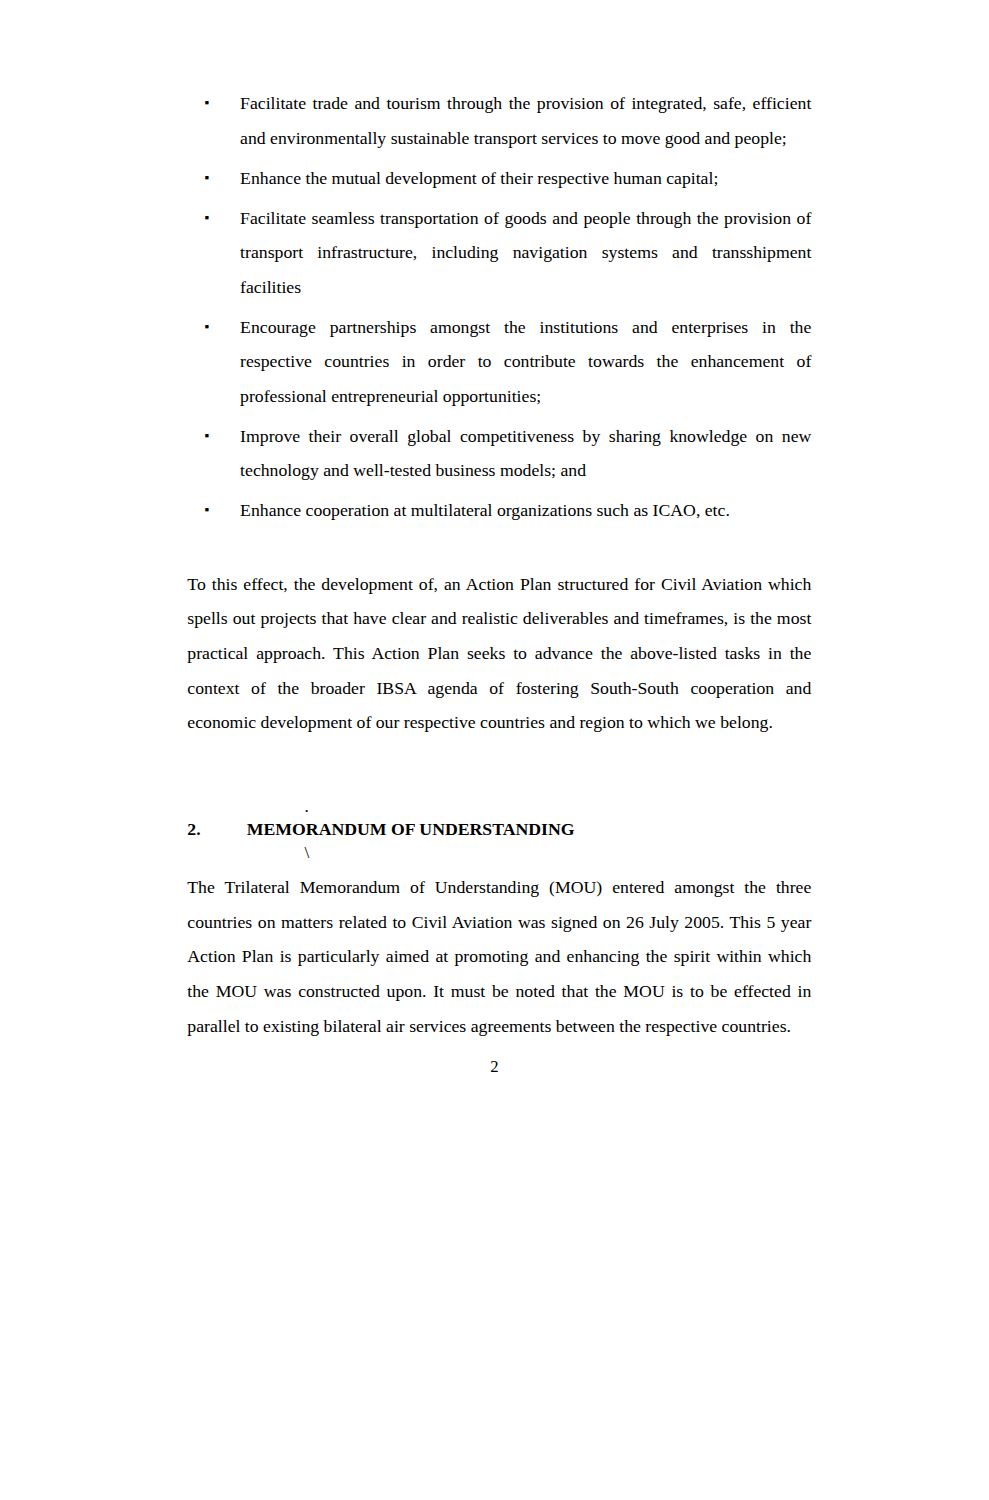Facilitate trade and tourism through the provision of integrated, safe, efficient and environmentally sustainable transport services to move good and people;
Enhance the mutual development of their respective human capital;
Facilitate seamless transportation of goods and people through the provision of transport infrastructure, including navigation systems and transshipment facilities
Encourage partnerships amongst the institutions and enterprises in the respective countries in order to contribute towards the enhancement of professional entrepreneurial opportunities;
Improve their overall global competitiveness by sharing knowledge on new technology and well-tested business models; and
Enhance cooperation at multilateral organizations such as ICAO, etc.
To this effect, the development of, an Action Plan structured for Civil Aviation which spells out projects that have clear and realistic deliverables and timeframes, is the most practical approach. This Action Plan seeks to advance the above-listed tasks in the context of the broader IBSA agenda of fostering South-South cooperation and economic development of our respective countries and region to which we belong.
.
2. MEMORANDUM OF UNDERSTANDING
\
The Trilateral Memorandum of Understanding (MOU) entered amongst the three countries on matters related to Civil Aviation was signed on 26 July 2005. This 5 year Action Plan is particularly aimed at promoting and enhancing the spirit within which the MOU was constructed upon. It must be noted that the MOU is to be effected in parallel to existing bilateral air services agreements between the respective countries.
2